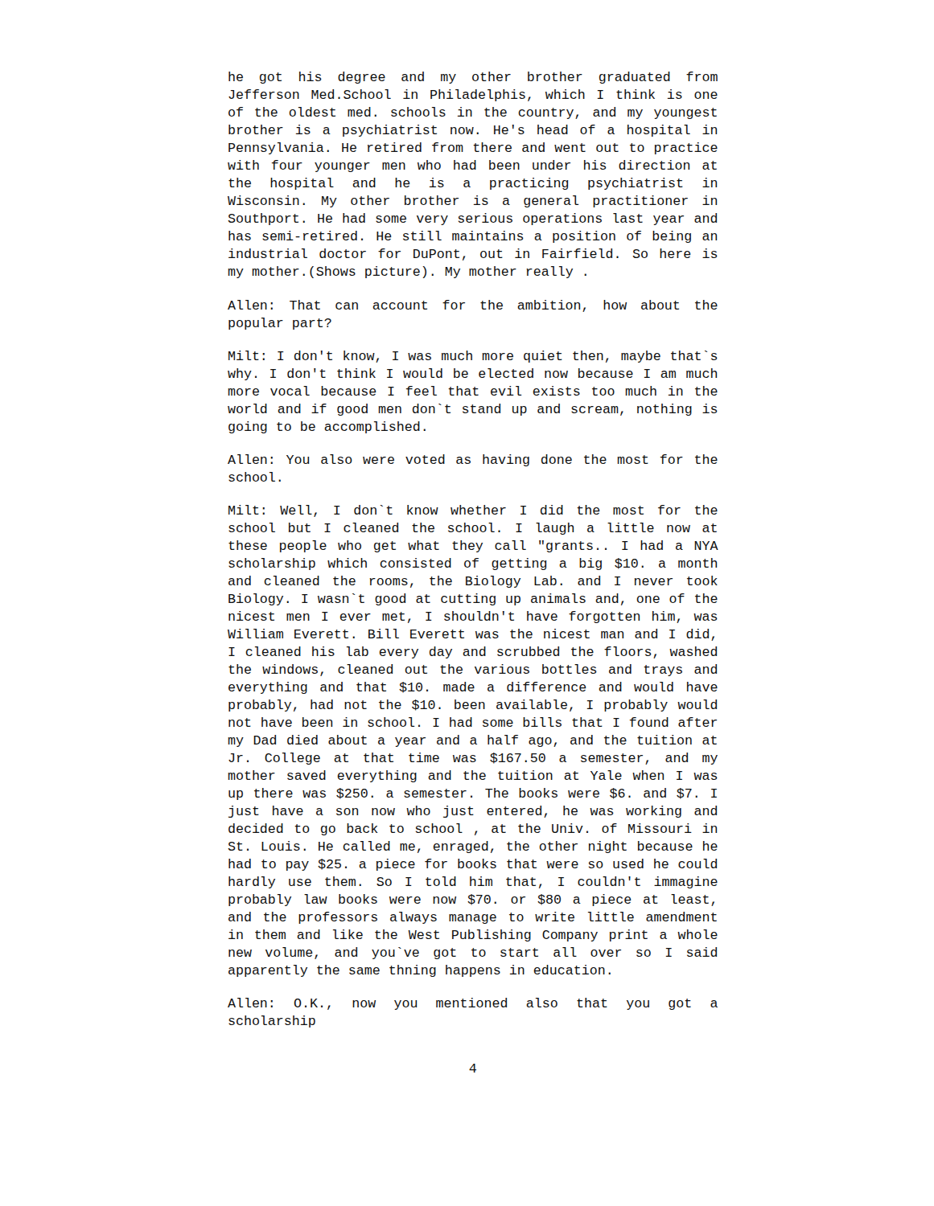he got his degree and my other brother graduated from Jefferson Med.School in Philadelphis, which I think is one of the oldest med. schools in the country, and my youngest brother is a psychiatrist now. He's head of a hospital in Pennsylvania. He retired from there and went out to practice with four younger men who had been under his direction at the hospital and he is a practicing psychiatrist in Wisconsin. My other brother is a general practitioner in Southport. He had some very serious operations last year and has semi-retired. He still maintains a position of being an industrial doctor for DuPont, out in Fairfield. So here is my mother.(Shows picture). My mother really .
Allen: That can account for the ambition, how about the popular part?
Milt: I don't know, I was much more quiet then, maybe that`s why. I don't think I would be elected now because I am much more vocal because I feel that evil exists too much in the world and if good men don`t stand up and scream, nothing is going to be accomplished.
Allen: You also were voted as having done the most for the school.
Milt: Well, I don`t know whether I did the most for the school but I cleaned the school. I laugh a little now at these people who get what they call "grants.. I had a NYA scholarship which consisted of getting a big $10. a month and cleaned the rooms, the Biology Lab. and I never took Biology. I wasn`t good at cutting up animals and, one of the nicest men I ever met, I shouldn't have forgotten him, was William Everett. Bill Everett was the nicest man and I did, I cleaned his lab every day and scrubbed the floors, washed the windows, cleaned out the various bottles and trays and everything and that $10. made a difference and would have probably, had not the $10. been available, I probably would not have been in school. I had some bills that I found after my Dad died about a year and a half ago, and the tuition at Jr. College at that time was $167.50 a semester, and my mother saved everything and the tuition at Yale when I was up there was $250. a semester. The books were $6. and $7. I just have a son now who just entered, he was working and decided to go back to school , at the Univ. of Missouri in St. Louis. He called me, enraged, the other night because he had to pay $25. a piece for books that were so used he could hardly use them. So I told him that, I couldn't immagine probably law books were now $70. or $80 a piece at least, and the professors always manage to write little amendment in them and like the West Publishing Company print a whole new volume, and you`ve got to start all over so I said apparently the same thning happens in education.
Allen: O.K., now you mentioned also that you got a scholarship
4